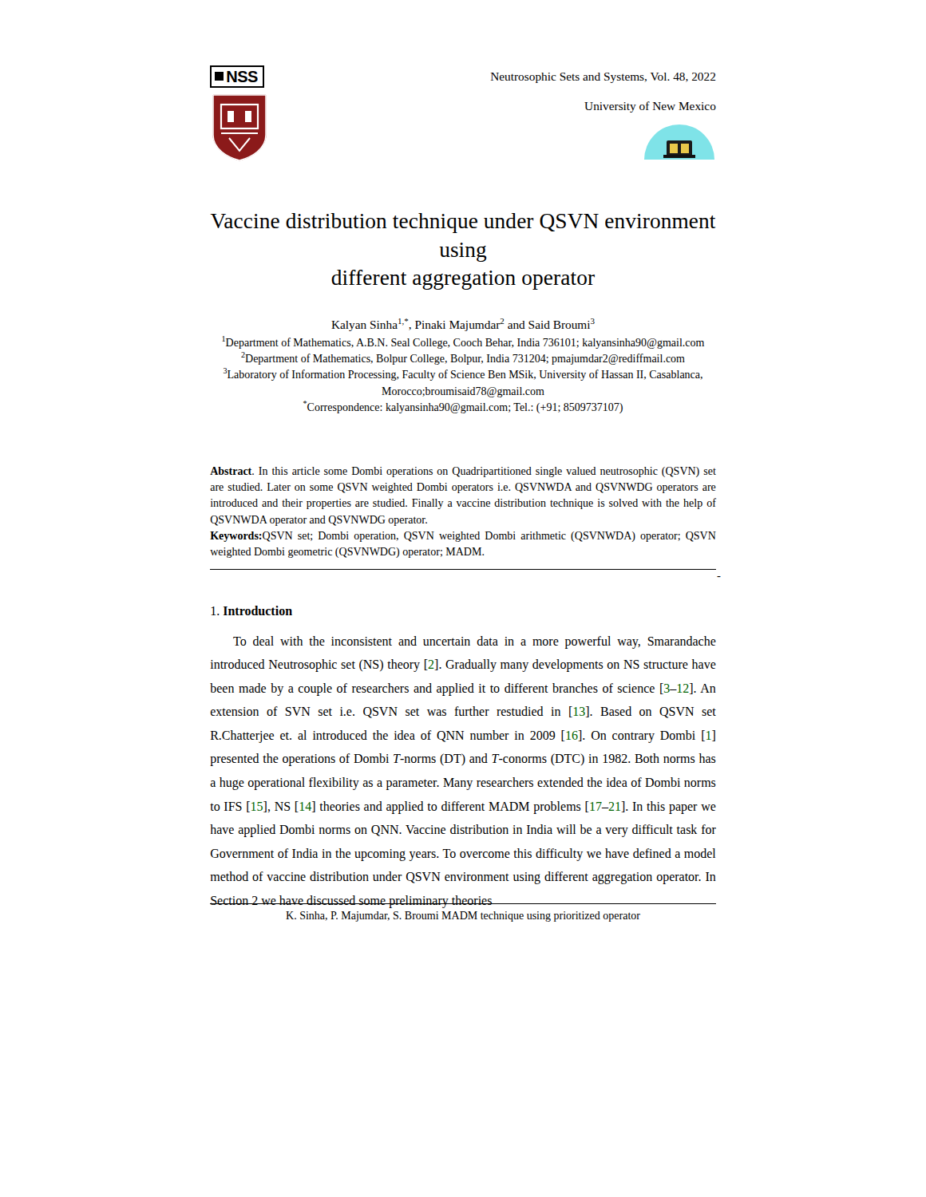NSS
Neutrosophic Sets and Systems, Vol. 48, 2022
University of New Mexico
Vaccine distribution technique under QSVN environment using
different aggregation operator
Kalyan Sinha1,*, Pinaki Majumdar2 and Said Broumi3
1Department of Mathematics, A.B.N. Seal College, Cooch Behar, India 736101; kalyansinha90@gmail.com
2Department of Mathematics, Bolpur College, Bolpur, India 731204; pmajumdar2@rediffmail.com
3Laboratory of Information Processing, Faculty of Science Ben MSik, University of Hassan II, Casablanca,
Morocco;broumisaid78@gmail.com
*Correspondence: kalyansinha90@gmail.com; Tel.: (+91; 8509737107)
Abstract. In this article some Dombi operations on Quadripartitioned single valued neutrosophic (QSVN) set are studied. Later on some QSVN weighted Dombi operators i.e. QSVNWDA and QSVNWDG operators are introduced and their properties are studied. Finally a vaccine distribution technique is solved with the help of QSVNWDA operator and QSVNWDG operator.
Keywords: QSVN set; Dombi operation, QSVN weighted Dombi arithmetic (QSVNWDA) operator; QSVN weighted Dombi geometric (QSVNWDG) operator; MADM.
-
1. Introduction
To deal with the inconsistent and uncertain data in a more powerful way, Smarandache introduced Neutrosophic set (NS) theory [2]. Gradually many developments on NS structure have been made by a couple of researchers and applied it to different branches of science [3–12]. An extension of SVN set i.e. QSVN set was further restudied in [13]. Based on QSVN set R.Chatterjee et. al introduced the idea of QNN number in 2009 [16]. On contrary Dombi [1] presented the operations of Dombi T-norms (DT) and T-conorms (DTC) in 1982. Both norms has a huge operational flexibility as a parameter. Many researchers extended the idea of Dombi norms to IFS [15], NS [14] theories and applied to different MADM problems [17–21]. In this paper we have applied Dombi norms on QNN. Vaccine distribution in India will be a very difficult task for Government of India in the upcoming years. To overcome this difficulty we have defined a model method of vaccine distribution under QSVN environment using different aggregation operator. In Section 2 we have discussed some preliminary theories
K. Sinha, P. Majumdar, S. Broumi MADM technique using prioritized operator